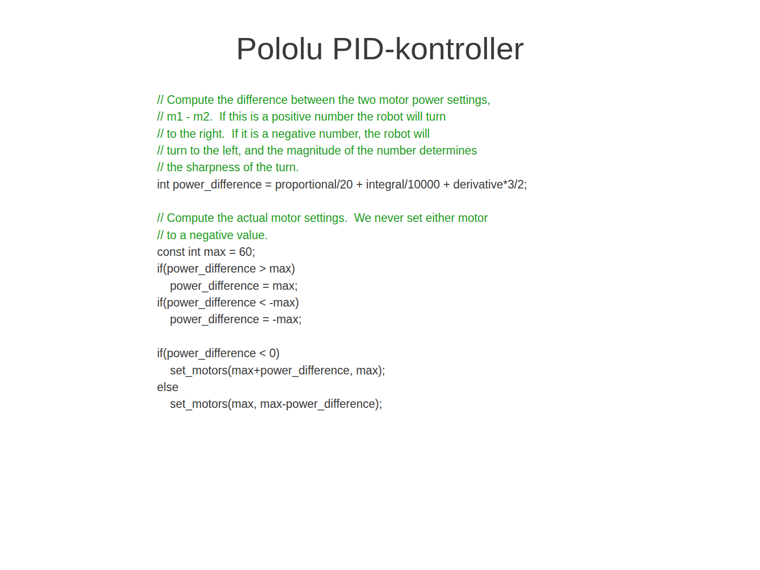Pololu PID-kontroller
// Compute the difference between the two motor power settings,
// m1 - m2.  If this is a positive number the robot will turn
// to the right.  If it is a negative number, the robot will
// turn to the left, and the magnitude of the number determines
// the sharpness of the turn.
int power_difference = proportional/20 + integral/10000 + derivative*3/2;

// Compute the actual motor settings.  We never set either motor
// to a negative value.
const int max = 60;
if(power_difference > max)
    power_difference = max;
if(power_difference < -max)
    power_difference = -max;

if(power_difference < 0)
    set_motors(max+power_difference, max);
else
    set_motors(max, max-power_difference);